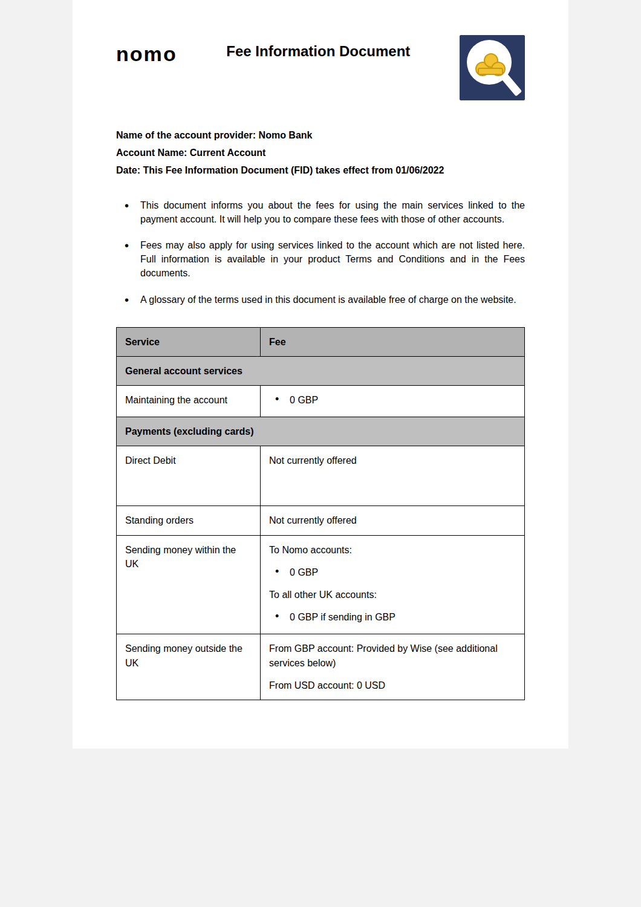nomo
Fee Information Document
Name of the account provider: Nomo Bank
Account Name: Current Account
Date: This Fee Information Document (FID) takes effect from 01/06/2022
This document informs you about the fees for using the main services linked to the payment account. It will help you to compare these fees with those of other accounts.
Fees may also apply for using services linked to the account which are not listed here. Full information is available in your product Terms and Conditions and in the Fees documents.
A glossary of the terms used in this document is available free of charge on the website.
| Service | Fee |
| --- | --- |
| General account services |
| Maintaining the account | 0 GBP |
| Payments (excluding cards) |
| Direct Debit | Not currently offered |
| Standing orders | Not currently offered |
| Sending money within the UK | To Nomo accounts: 0 GBP To all other UK accounts: 0 GBP if sending in GBP |
| Sending money outside the UK | From GBP account: Provided by Wise (see additional services below) From USD account: 0 USD |